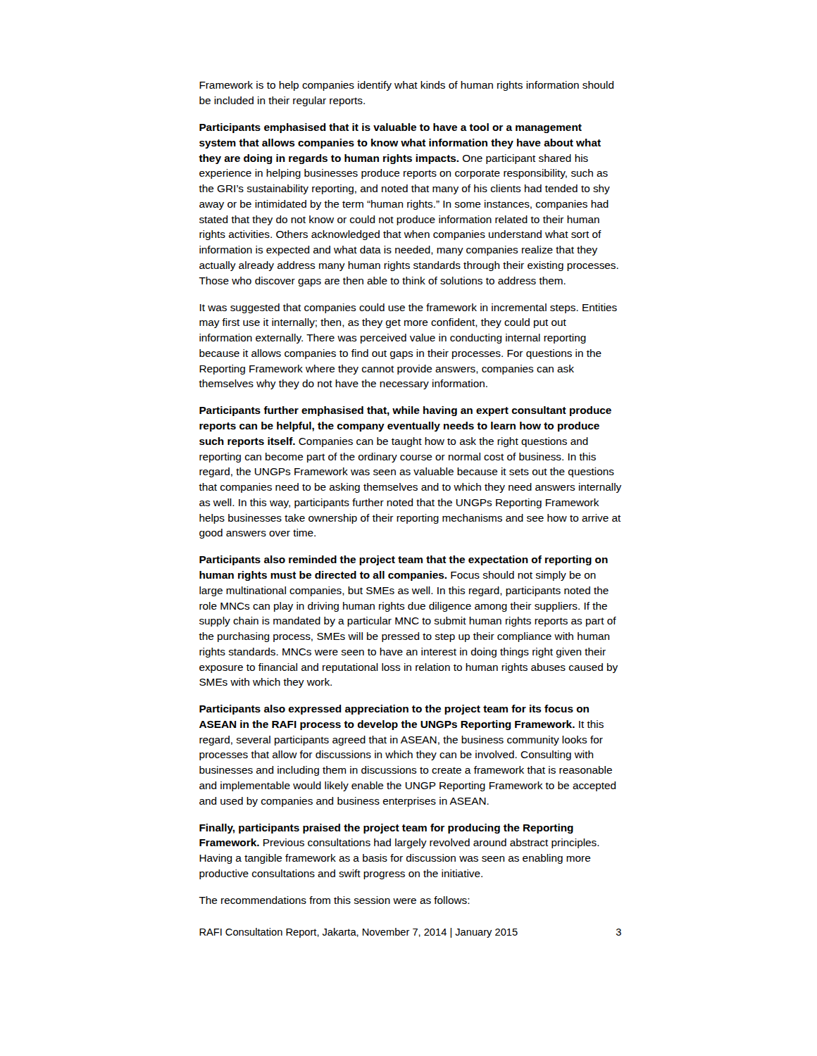Framework is to help companies identify what kinds of human rights information should be included in their regular reports.
Participants emphasised that it is valuable to have a tool or a management system that allows companies to know what information they have about what they are doing in regards to human rights impacts. One participant shared his experience in helping businesses produce reports on corporate responsibility, such as the GRI’s sustainability reporting, and noted that many of his clients had tended to shy away or be intimidated by the term “human rights.” In some instances, companies had stated that they do not know or could not produce information related to their human rights activities. Others acknowledged that when companies understand what sort of information is expected and what data is needed, many companies realize that they actually already address many human rights standards through their existing processes. Those who discover gaps are then able to think of solutions to address them.
It was suggested that companies could use the framework in incremental steps. Entities may first use it internally; then, as they get more confident, they could put out information externally. There was perceived value in conducting internal reporting because it allows companies to find out gaps in their processes. For questions in the Reporting Framework where they cannot provide answers, companies can ask themselves why they do not have the necessary information.
Participants further emphasised that, while having an expert consultant produce reports can be helpful, the company eventually needs to learn how to produce such reports itself. Companies can be taught how to ask the right questions and reporting can become part of the ordinary course or normal cost of business. In this regard, the UNGPs Framework was seen as valuable because it sets out the questions that companies need to be asking themselves and to which they need answers internally as well. In this way, participants further noted that the UNGPs Reporting Framework helps businesses take ownership of their reporting mechanisms and see how to arrive at good answers over time.
Participants also reminded the project team that the expectation of reporting on human rights must be directed to all companies. Focus should not simply be on large multinational companies, but SMEs as well. In this regard, participants noted the role MNCs can play in driving human rights due diligence among their suppliers. If the supply chain is mandated by a particular MNC to submit human rights reports as part of the purchasing process, SMEs will be pressed to step up their compliance with human rights standards. MNCs were seen to have an interest in doing things right given their exposure to financial and reputational loss in relation to human rights abuses caused by SMEs with which they work.
Participants also expressed appreciation to the project team for its focus on ASEAN in the RAFI process to develop the UNGPs Reporting Framework. It this regard, several participants agreed that in ASEAN, the business community looks for processes that allow for discussions in which they can be involved. Consulting with businesses and including them in discussions to create a framework that is reasonable and implementable would likely enable the UNGP Reporting Framework to be accepted and used by companies and business enterprises in ASEAN.
Finally, participants praised the project team for producing the Reporting Framework. Previous consultations had largely revolved around abstract principles. Having a tangible framework as a basis for discussion was seen as enabling more productive consultations and swift progress on the initiative.
The recommendations from this session were as follows:
RAFI Consultation Report, Jakarta, November 7, 2014 | January 2015 3